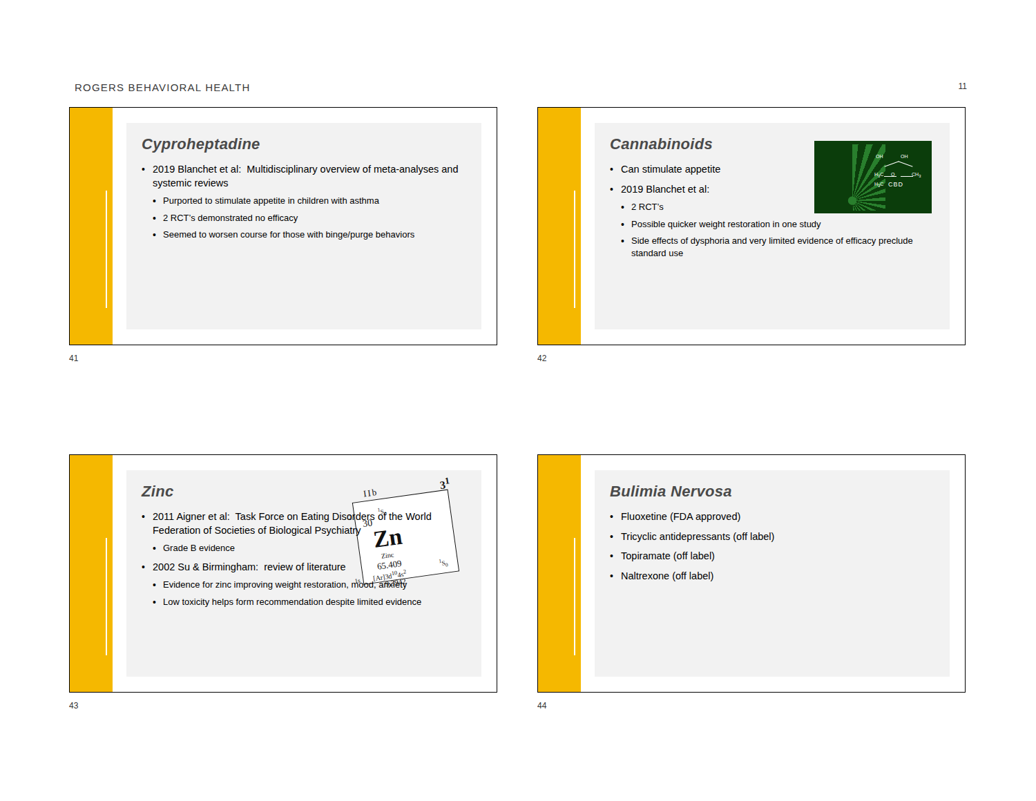ROGERS BEHAVIORAL HEALTH
11
Cyproheptadine
2019 Blanchet et al: Multidisciplinary overview of meta-analyses and systemic reviews
Purported to stimulate appetite in children with asthma
2 RCT’s demonstrated no efficacy
Seemed to worsen course for those with binge/purge behaviors
41
Cannabinoids
OH OH H3C O CH3 H3C CBD
Can stimulate appetite
2019 Blanchet et al:
2 RCT’s
Possible quicker weight restoration in one study
Side effects of dysphoria and very limited evidence of efficacy preclude standard use
42
Zinc
IIb 31
1S0 30 Zn Zinc 65.409 [Ar]3d104s2 9.3942 1S0
2 1s
2011 Aigner et al: Task Force on Eating Disorders of the World Federation of Societies of Biological Psychiatry
Grade B evidence
2002 Su & Birmingham: review of literature
Evidence for zinc improving weight restoration, mood, anxiety
Low toxicity helps form recommendation despite limited evidence
43
Bulimia Nervosa
Fluoxetine (FDA approved)
Tricyclic antidepressants (off label)
Topiramate (off label)
Naltrexone (off label)
44